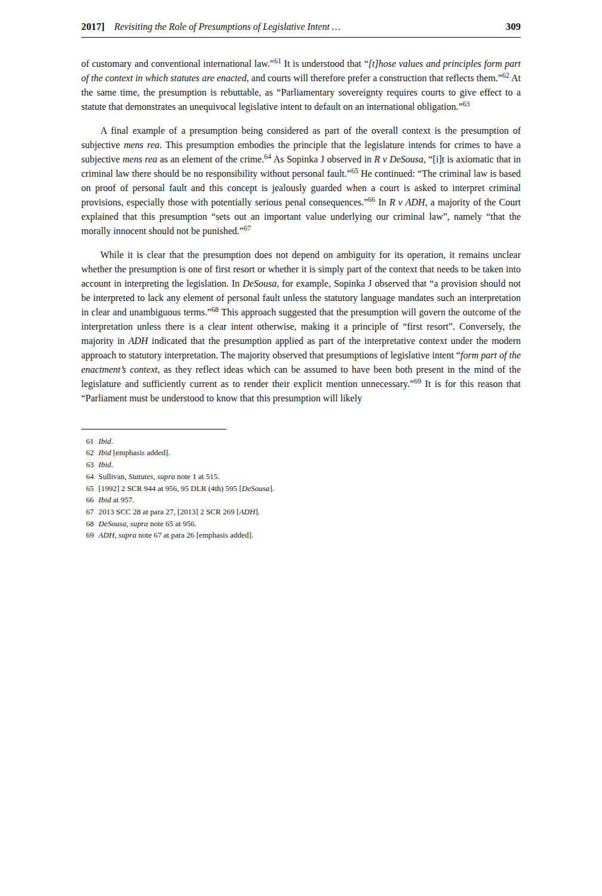2017] Revisiting the Role of Presumptions of Legislative Intent … 309
of customary and conventional international law.”61 It is understood that “[t]hose values and principles form part of the context in which statutes are enacted, and courts will therefore prefer a construction that reflects them.”62 At the same time, the presumption is rebuttable, as “Parliamentary sovereignty requires courts to give effect to a statute that demonstrates an unequivocal legislative intent to default on an international obligation.”63
A final example of a presumption being considered as part of the overall context is the presumption of subjective mens rea. This presumption embodies the principle that the legislature intends for crimes to have a subjective mens rea as an element of the crime.64 As Sopinka J observed in R v DeSousa, “[i]t is axiomatic that in criminal law there should be no responsibility without personal fault.”65 He continued: “The criminal law is based on proof of personal fault and this concept is jealously guarded when a court is asked to interpret criminal provisions, especially those with potentially serious penal consequences.”66 In R v ADH, a majority of the Court explained that this presumption “sets out an important value underlying our criminal law”, namely “that the morally innocent should not be punished.”67
While it is clear that the presumption does not depend on ambiguity for its operation, it remains unclear whether the presumption is one of first resort or whether it is simply part of the context that needs to be taken into account in interpreting the legislation. In DeSousa, for example, Sopinka J observed that “a provision should not be interpreted to lack any element of personal fault unless the statutory language mandates such an interpretation in clear and unambiguous terms.”68 This approach suggested that the presumption will govern the outcome of the interpretation unless there is a clear intent otherwise, making it a principle of “first resort”. Conversely, the majority in ADH indicated that the presumption applied as part of the interpretative context under the modern approach to statutory interpretation. The majority observed that presumptions of legislative intent “form part of the enactment’s context, as they reflect ideas which can be assumed to have been both present in the mind of the legislature and sufficiently current as to render their explicit mention unnecessary.”69 It is for this reason that “Parliament must be understood to know that this presumption will likely
61 Ibid.
62 Ibid [emphasis added].
63 Ibid.
64 Sullivan, Statutes, supra note 1 at 515.
65[1992] 2 SCR 944 at 956, 95 DLR (4th) 595 [DeSousa].
66 Ibid at 957.
672013 SCC 28 at para 27, [2013] 2 SCR 269 [ADH].
68 DeSousa, supra note 65 at 956.
69 ADH, supra note 67 at para 26 [emphasis added].